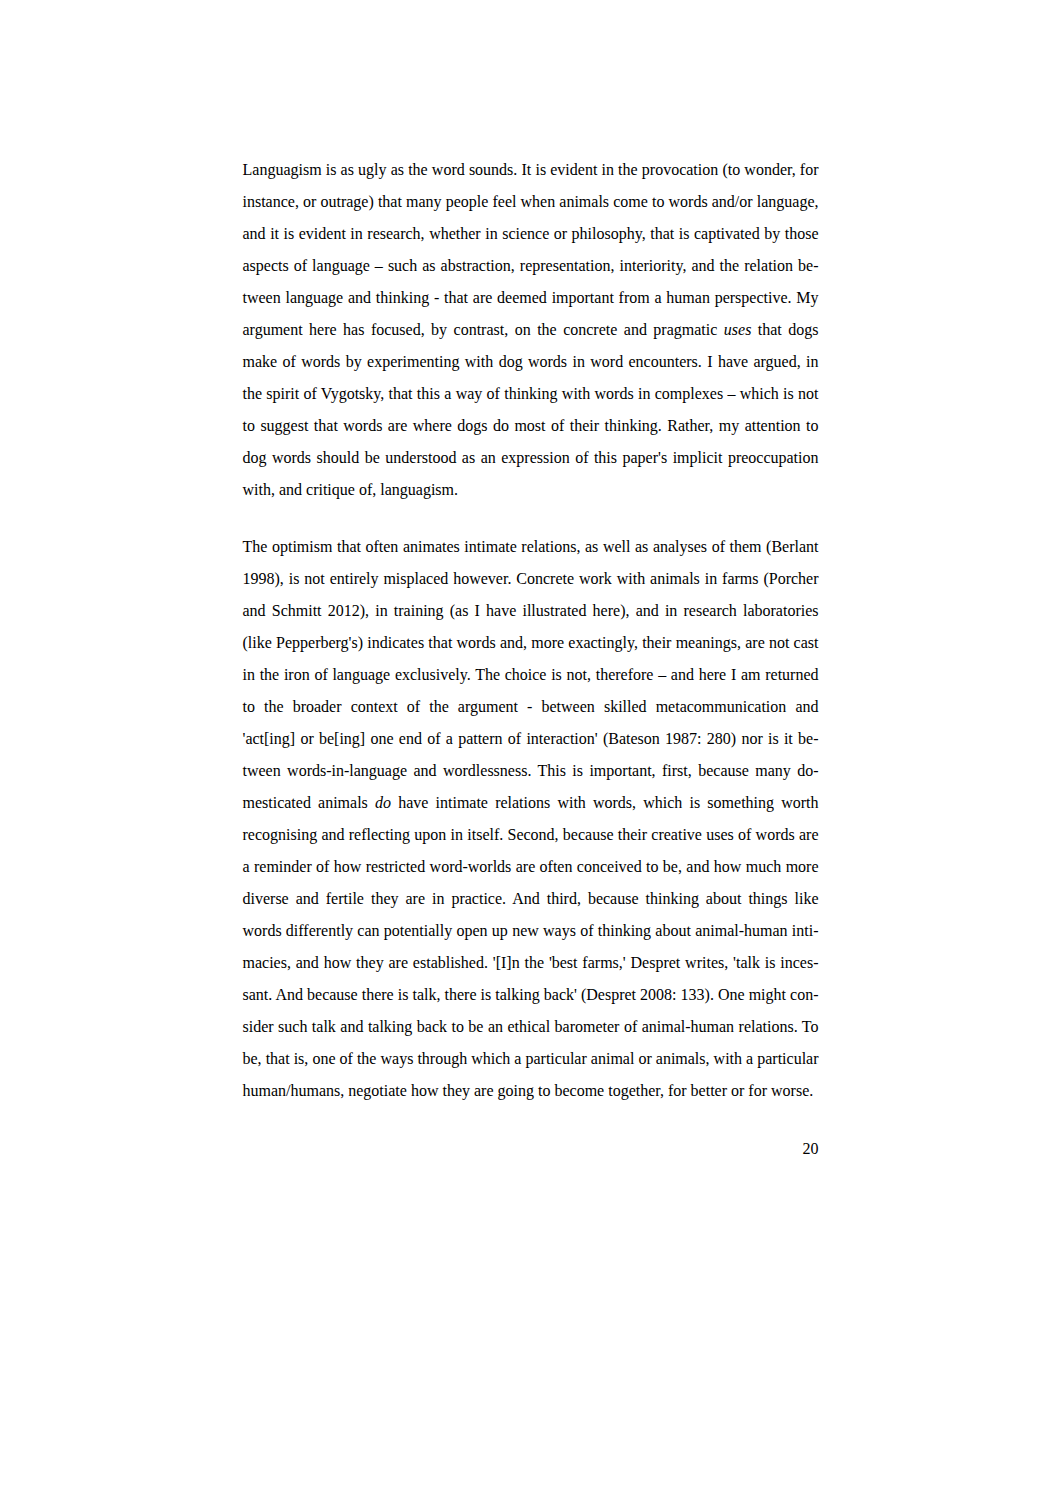Languagism is as ugly as the word sounds. It is evident in the provocation (to wonder, for instance, or outrage) that many people feel when animals come to words and/or language, and it is evident in research, whether in science or philosophy, that is captivated by those aspects of language – such as abstraction, representation, interiority, and the relation between language and thinking - that are deemed important from a human perspective. My argument here has focused, by contrast, on the concrete and pragmatic uses that dogs make of words by experimenting with dog words in word encounters. I have argued, in the spirit of Vygotsky, that this a way of thinking with words in complexes – which is not to suggest that words are where dogs do most of their thinking. Rather, my attention to dog words should be understood as an expression of this paper's implicit preoccupation with, and critique of, languagism.
The optimism that often animates intimate relations, as well as analyses of them (Berlant 1998), is not entirely misplaced however. Concrete work with animals in farms (Porcher and Schmitt 2012), in training (as I have illustrated here), and in research laboratories (like Pepperberg's) indicates that words and, more exactingly, their meanings, are not cast in the iron of language exclusively. The choice is not, therefore – and here I am returned to the broader context of the argument - between skilled metacommunication and 'act[ing] or be[ing] one end of a pattern of interaction' (Bateson 1987: 280) nor is it between words-in-language and wordlessness. This is important, first, because many domesticated animals do have intimate relations with words, which is something worth recognising and reflecting upon in itself. Second, because their creative uses of words are a reminder of how restricted word-worlds are often conceived to be, and how much more diverse and fertile they are in practice. And third, because thinking about things like words differently can potentially open up new ways of thinking about animal-human intimacies, and how they are established. '[I]n the 'best farms,' Despret writes, 'talk is incessant. And because there is talk, there is talking back' (Despret 2008: 133). One might consider such talk and talking back to be an ethical barometer of animal-human relations. To be, that is, one of the ways through which a particular animal or animals, with a particular human/humans, negotiate how they are going to become together, for better or for worse.
20